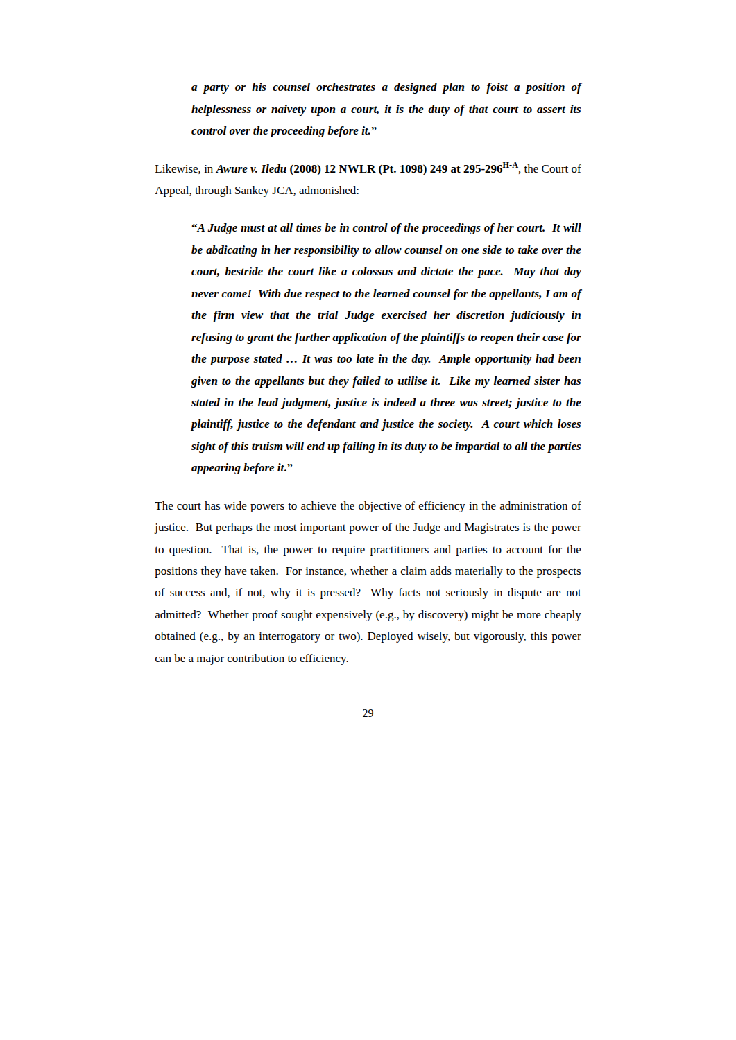a party or his counsel orchestrates a designed plan to foist a position of helplessness or naivety upon a court, it is the duty of that court to assert its control over the proceeding before it.”
Likewise, in Awure v. Iledu (2008) 12 NWLR (Pt. 1098) 249 at 295-296H-A, the Court of Appeal, through Sankey JCA, admonished:
“A Judge must at all times be in control of the proceedings of her court. It will be abdicating in her responsibility to allow counsel on one side to take over the court, bestride the court like a colossus and dictate the pace. May that day never come! With due respect to the learned counsel for the appellants, I am of the firm view that the trial Judge exercised her discretion judiciously in refusing to grant the further application of the plaintiffs to reopen their case for the purpose stated … It was too late in the day. Ample opportunity had been given to the appellants but they failed to utilise it. Like my learned sister has stated in the lead judgment, justice is indeed a three was street; justice to the plaintiff, justice to the defendant and justice the society. A court which loses sight of this truism will end up failing in its duty to be impartial to all the parties appearing before it.”
The court has wide powers to achieve the objective of efficiency in the administration of justice. But perhaps the most important power of the Judge and Magistrates is the power to question. That is, the power to require practitioners and parties to account for the positions they have taken. For instance, whether a claim adds materially to the prospects of success and, if not, why it is pressed? Why facts not seriously in dispute are not admitted? Whether proof sought expensively (e.g., by discovery) might be more cheaply obtained (e.g., by an interrogatory or two). Deployed wisely, but vigorously, this power can be a major contribution to efficiency.
29